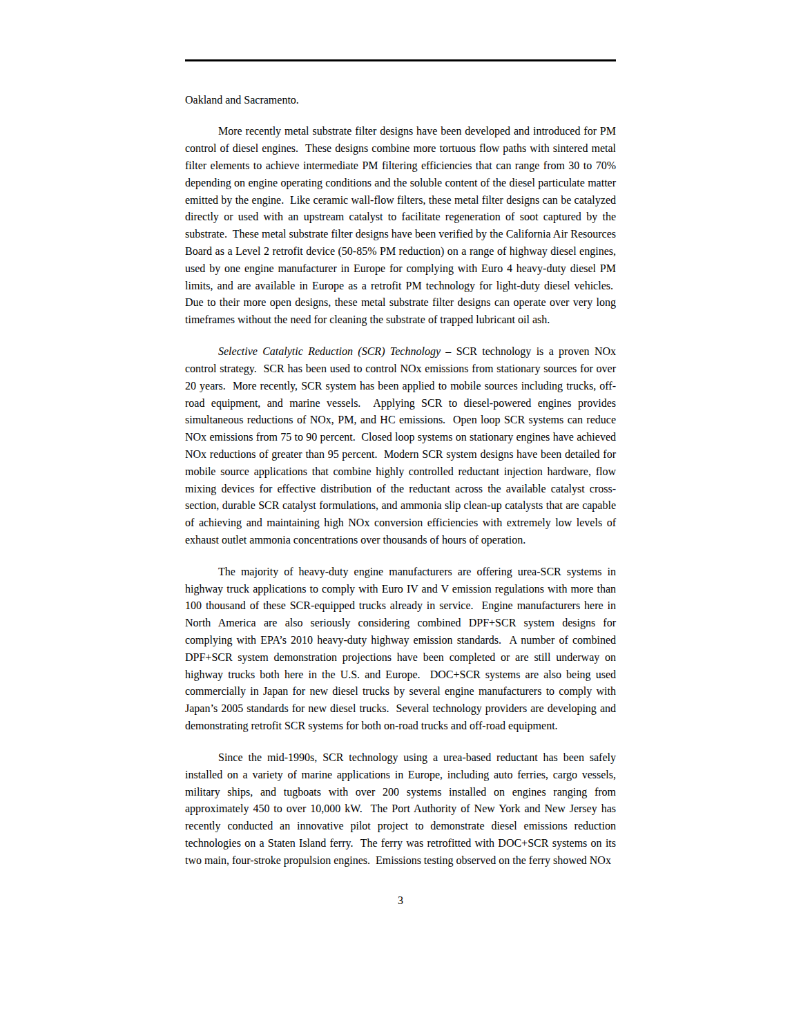Oakland and Sacramento.
More recently metal substrate filter designs have been developed and introduced for PM control of diesel engines. These designs combine more tortuous flow paths with sintered metal filter elements to achieve intermediate PM filtering efficiencies that can range from 30 to 70% depending on engine operating conditions and the soluble content of the diesel particulate matter emitted by the engine. Like ceramic wall-flow filters, these metal filter designs can be catalyzed directly or used with an upstream catalyst to facilitate regeneration of soot captured by the substrate. These metal substrate filter designs have been verified by the California Air Resources Board as a Level 2 retrofit device (50-85% PM reduction) on a range of highway diesel engines, used by one engine manufacturer in Europe for complying with Euro 4 heavy-duty diesel PM limits, and are available in Europe as a retrofit PM technology for light-duty diesel vehicles. Due to their more open designs, these metal substrate filter designs can operate over very long timeframes without the need for cleaning the substrate of trapped lubricant oil ash.
Selective Catalytic Reduction (SCR) Technology – SCR technology is a proven NOx control strategy. SCR has been used to control NOx emissions from stationary sources for over 20 years. More recently, SCR system has been applied to mobile sources including trucks, off-road equipment, and marine vessels. Applying SCR to diesel-powered engines provides simultaneous reductions of NOx, PM, and HC emissions. Open loop SCR systems can reduce NOx emissions from 75 to 90 percent. Closed loop systems on stationary engines have achieved NOx reductions of greater than 95 percent. Modern SCR system designs have been detailed for mobile source applications that combine highly controlled reductant injection hardware, flow mixing devices for effective distribution of the reductant across the available catalyst cross-section, durable SCR catalyst formulations, and ammonia slip clean-up catalysts that are capable of achieving and maintaining high NOx conversion efficiencies with extremely low levels of exhaust outlet ammonia concentrations over thousands of hours of operation.
The majority of heavy-duty engine manufacturers are offering urea-SCR systems in highway truck applications to comply with Euro IV and V emission regulations with more than 100 thousand of these SCR-equipped trucks already in service. Engine manufacturers here in North America are also seriously considering combined DPF+SCR system designs for complying with EPA’s 2010 heavy-duty highway emission standards. A number of combined DPF+SCR system demonstration projections have been completed or are still underway on highway trucks both here in the U.S. and Europe. DOC+SCR systems are also being used commercially in Japan for new diesel trucks by several engine manufacturers to comply with Japan’s 2005 standards for new diesel trucks. Several technology providers are developing and demonstrating retrofit SCR systems for both on-road trucks and off-road equipment.
Since the mid-1990s, SCR technology using a urea-based reductant has been safely installed on a variety of marine applications in Europe, including auto ferries, cargo vessels, military ships, and tugboats with over 200 systems installed on engines ranging from approximately 450 to over 10,000 kW. The Port Authority of New York and New Jersey has recently conducted an innovative pilot project to demonstrate diesel emissions reduction technologies on a Staten Island ferry. The ferry was retrofitted with DOC+SCR systems on its two main, four-stroke propulsion engines. Emissions testing observed on the ferry showed NOx
3